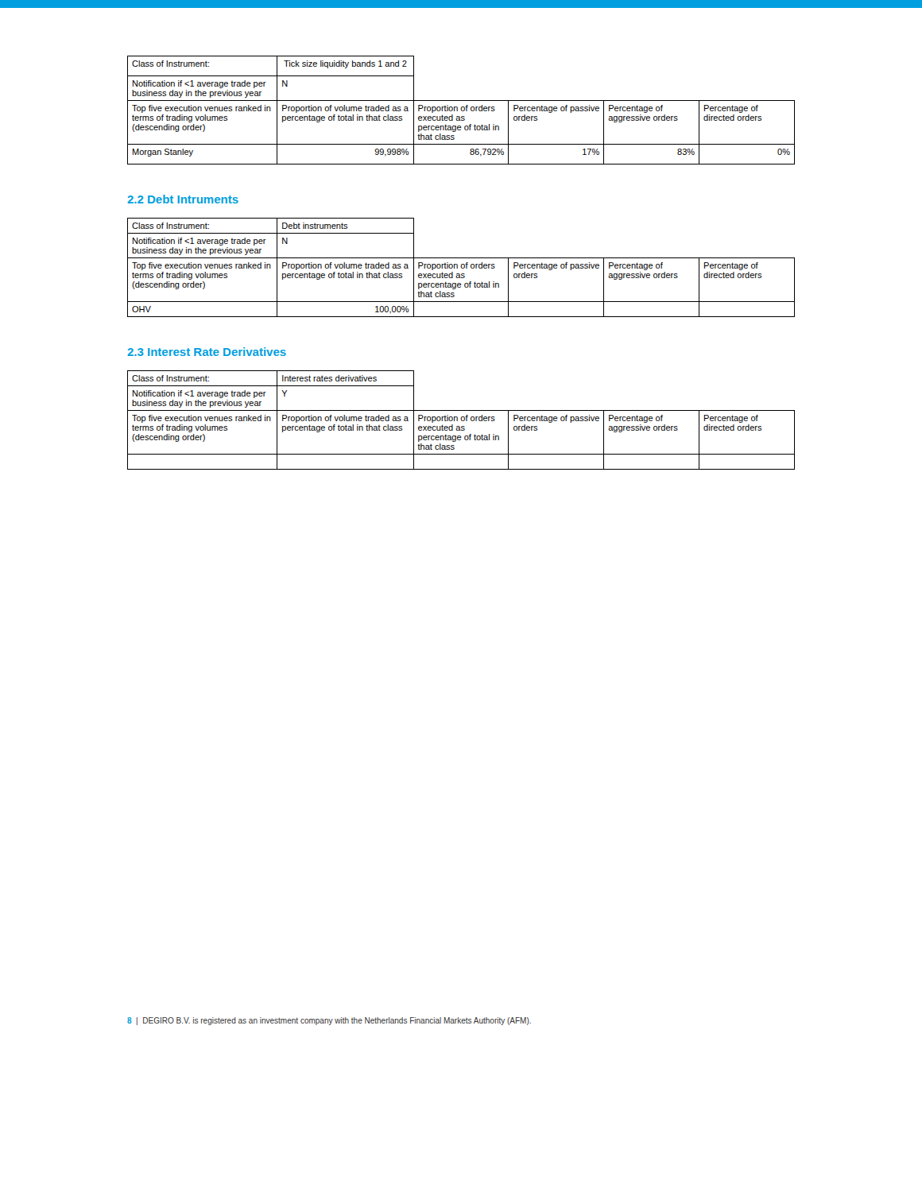| Class of Instrument: | Tick size liquidity bands 1 and 2 | |
| Notification if <1 average trade per business day in the previous year | N | |
| Top five execution venues ranked in terms of trading volumes (descending order) | Proportion of volume traded as a percentage of total in that class | Proportion of orders executed as percentage of total in that class | Percentage of passive orders | Percentage of aggressive orders | Percentage of directed orders |
| Morgan Stanley | 99,998% | 86,792% | 17% | 83% | 0% |
2.2 Debt Intruments
| Class of Instrument: | Debt instruments | |
| Notification if <1 average trade per business day in the previous year | N | |
| Top five execution venues ranked in terms of trading volumes (descending order) | Proportion of volume traded as a percentage of total in that class | Proportion of orders executed as percentage of total in that class | Percentage of passive orders | Percentage of aggressive orders | Percentage of directed orders |
| OHV | 100,00% | | | | |
2.3 Interest Rate Derivatives
| Class of Instrument: | Interest rates derivatives | |
| Notification if <1 average trade per business day in the previous year | Y | |
| Top five execution venues ranked in terms of trading volumes (descending order) | Proportion of volume traded as a percentage of total in that class | Proportion of orders executed as percentage of total in that class | Percentage of passive orders | Percentage of aggressive orders | Percentage of directed orders |
8 | DEGIRO B.V. is registered as an investment company with the Netherlands Financial Markets Authority (AFM).